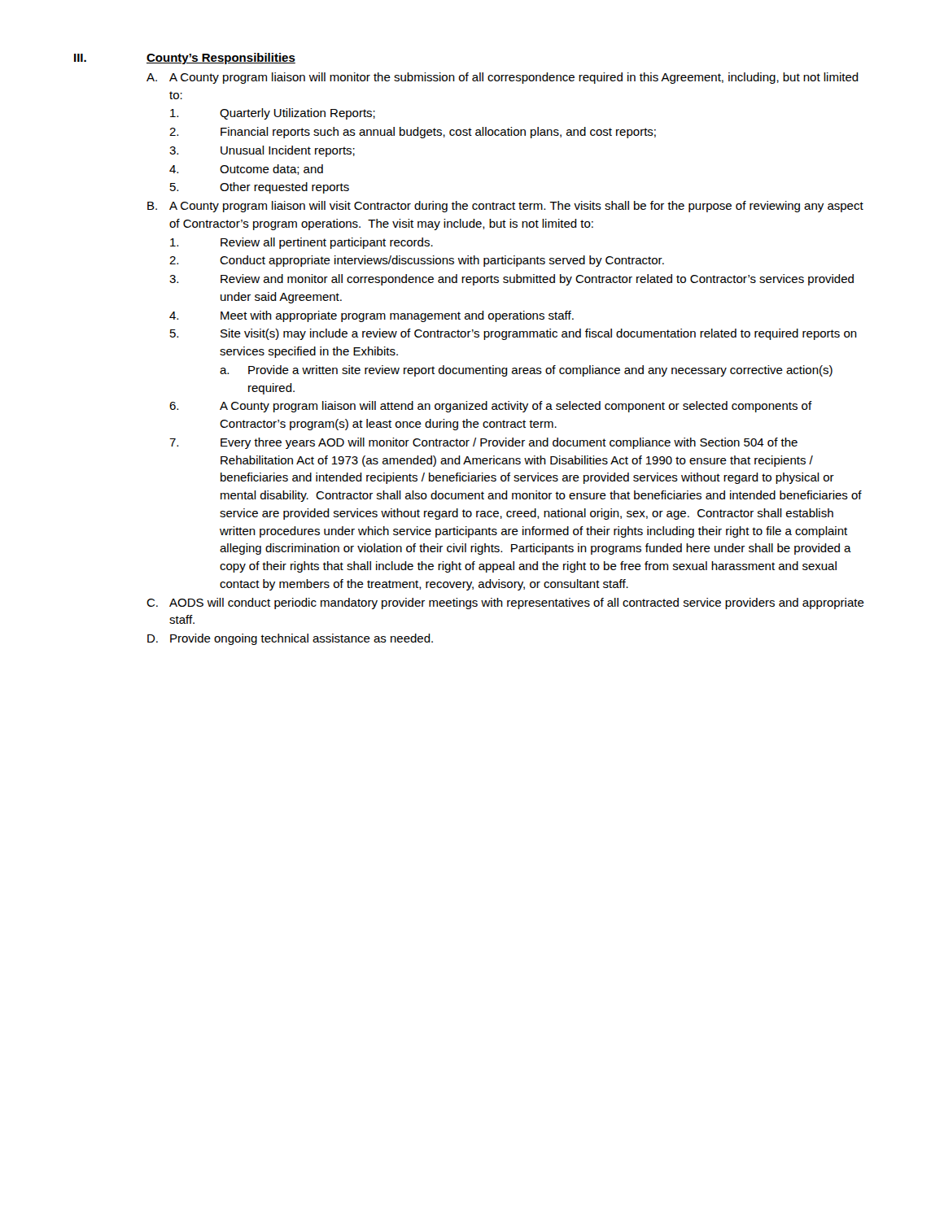III.
County’s Responsibilities
A.
A County program liaison will monitor the submission of all correspondence required in this Agreement, including, but not limited to:
1.
Quarterly Utilization Reports;
2.
Financial reports such as annual budgets, cost allocation plans, and cost reports;
3.
Unusual Incident reports;
4.
Outcome data; and
5.
Other requested reports
B.
A County program liaison will visit Contractor during the contract term. The visits shall be for the purpose of reviewing any aspect of Contractor’s program operations. The visit may include, but is not limited to:
1.
Review all pertinent participant records.
2.
Conduct appropriate interviews/discussions with participants served by Contractor.
3.
Review and monitor all correspondence and reports submitted by Contractor related to Contractor’s services provided under said Agreement.
4.
Meet with appropriate program management and operations staff.
5.
Site visit(s) may include a review of Contractor’s programmatic and fiscal documentation related to required reports on services specified in the Exhibits.
a.
Provide a written site review report documenting areas of compliance and any necessary corrective action(s) required.
6.
A County program liaison will attend an organized activity of a selected component or selected components of Contractor’s program(s) at least once during the contract term.
7.
Every three years AOD will monitor Contractor / Provider and document compliance with Section 504 of the Rehabilitation Act of 1973 (as amended) and Americans with Disabilities Act of 1990 to ensure that recipients / beneficiaries and intended recipients / beneficiaries of services are provided services without regard to physical or mental disability. Contractor shall also document and monitor to ensure that beneficiaries and intended beneficiaries of service are provided services without regard to race, creed, national origin, sex, or age. Contractor shall establish written procedures under which service participants are informed of their rights including their right to file a complaint alleging discrimination or violation of their civil rights. Participants in programs funded here under shall be provided a copy of their rights that shall include the right of appeal and the right to be free from sexual harassment and sexual contact by members of the treatment, recovery, advisory, or consultant staff.
C.
AODS will conduct periodic mandatory provider meetings with representatives of all contracted service providers and appropriate staff.
D.
Provide ongoing technical assistance as needed.